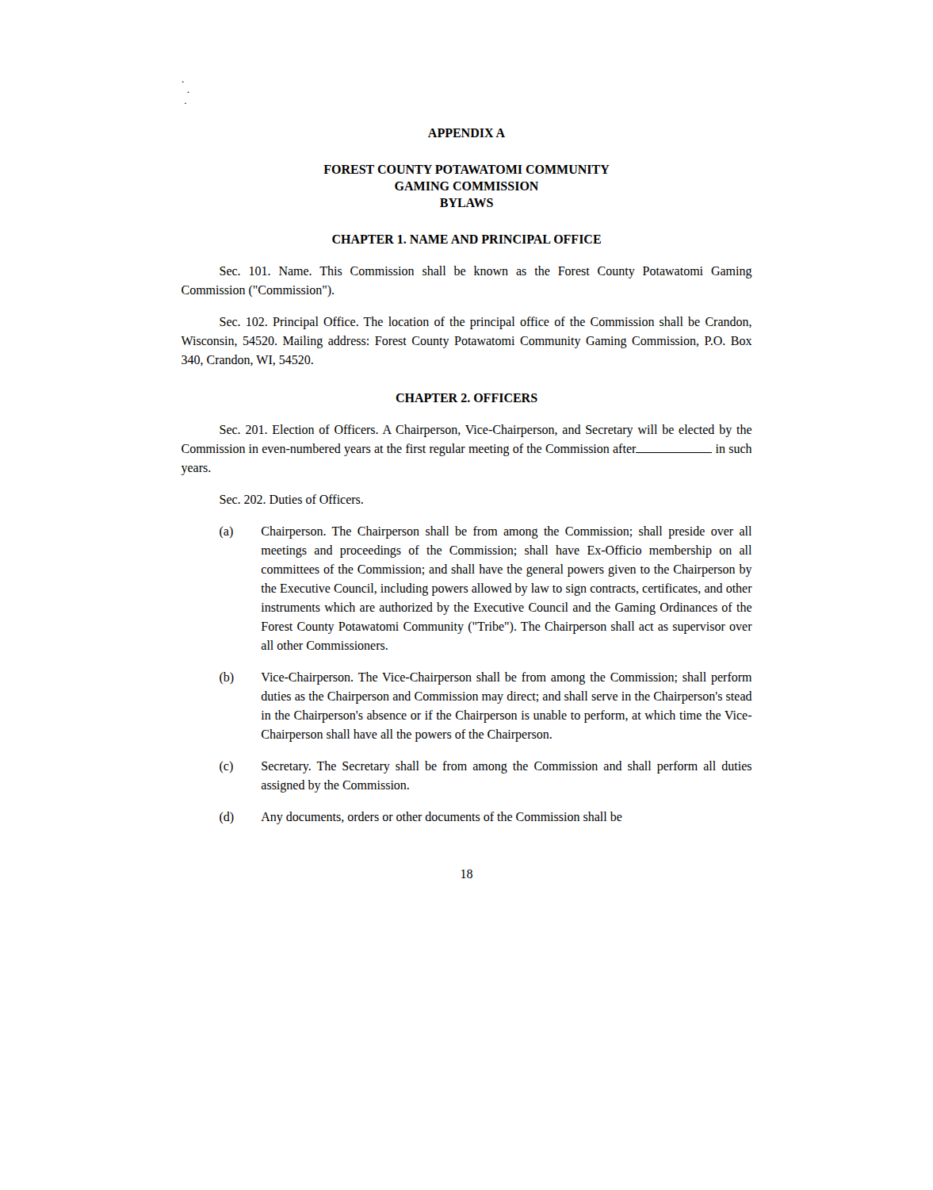·
·
·
APPENDIX A
FOREST COUNTY POTAWATOMI COMMUNITY
GAMING COMMISSION
BYLAWS
CHAPTER 1. NAME AND PRINCIPAL OFFICE
Sec. 101. Name. This Commission shall be known as the Forest County Potawatomi Gaming Commission ("Commission").
Sec. 102. Principal Office. The location of the principal office of the Commission shall be Crandon, Wisconsin, 54520. Mailing address: Forest County Potawatomi Community Gaming Commission, P.O. Box 340, Crandon, WI, 54520.
CHAPTER 2. OFFICERS
Sec. 201. Election of Officers. A Chairperson, Vice-Chairperson, and Secretary will be elected by the Commission in even-numbered years at the first regular meeting of the Commission after in such years.
Sec. 202. Duties of Officers.
(a) Chairperson. The Chairperson shall be from among the Commission; shall preside over all meetings and proceedings of the Commission; shall have Ex-Officio membership on all committees of the Commission; and shall have the general powers given to the Chairperson by the Executive Council, including powers allowed by law to sign contracts, certificates, and other instruments which are authorized by the Executive Council and the Gaming Ordinances of the Forest County Potawatomi Community ("Tribe"). The Chairperson shall act as supervisor over all other Commissioners.
(b) Vice-Chairperson. The Vice-Chairperson shall be from among the Commission; shall perform duties as the Chairperson and Commission may direct; and shall serve in the Chairperson's stead in the Chairperson's absence or if the Chairperson is unable to perform, at which time the Vice-Chairperson shall have all the powers of the Chairperson.
(c) Secretary. The Secretary shall be from among the Commission and shall perform all duties assigned by the Commission.
(d) Any documents, orders or other documents of the Commission shall be
18